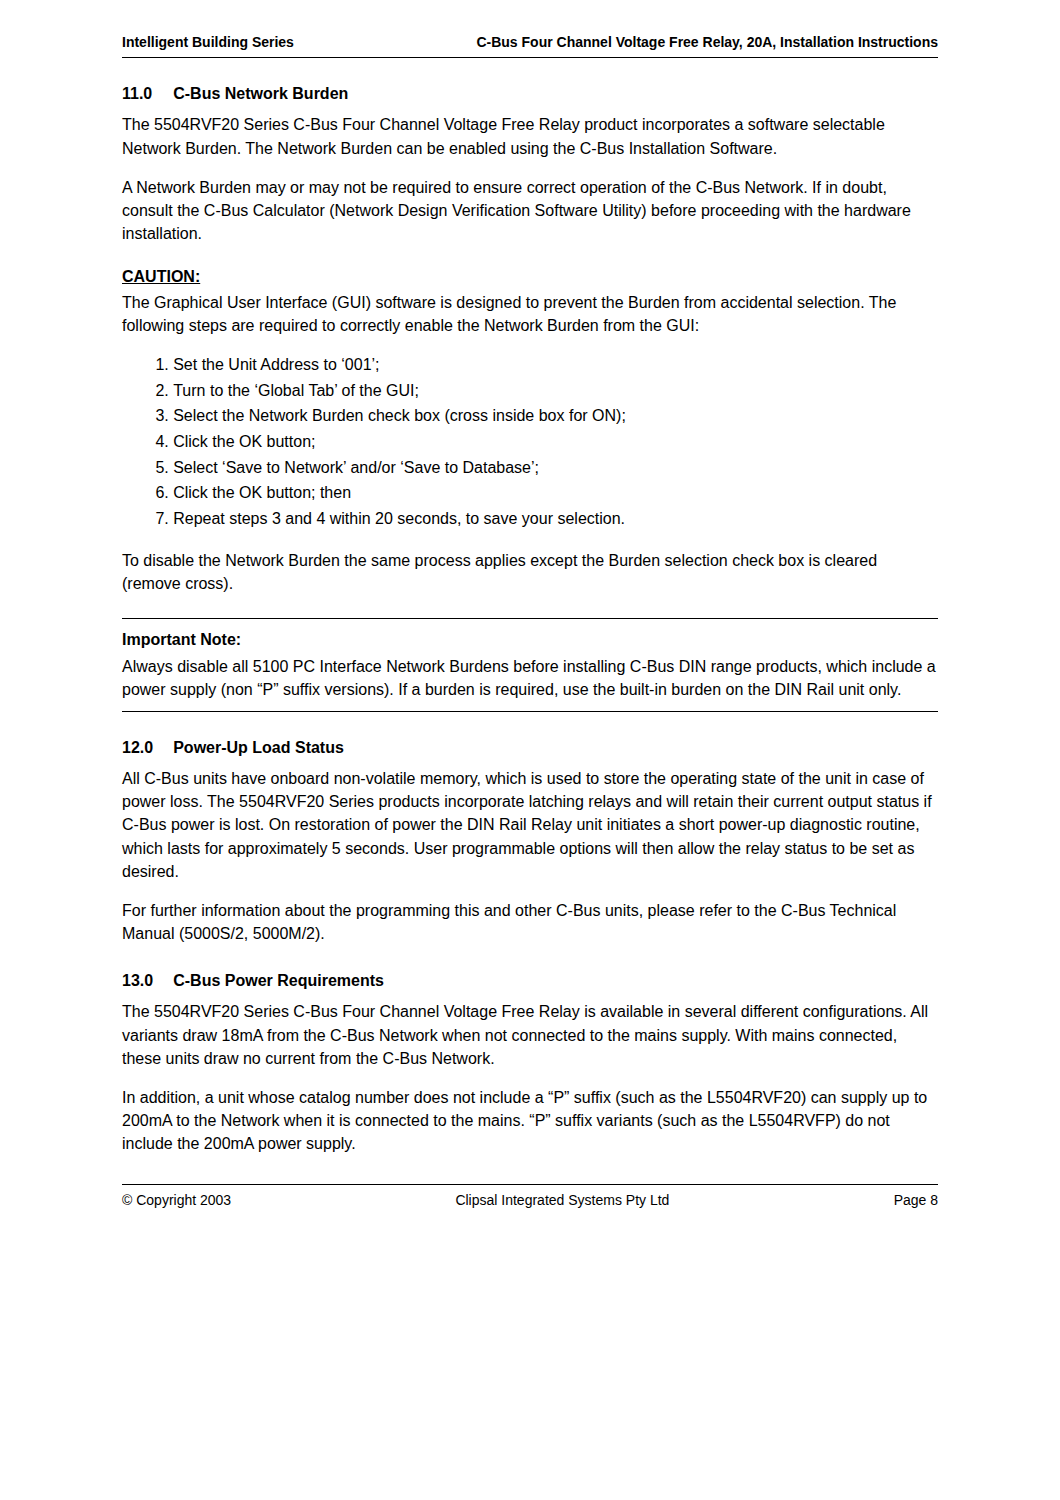Intelligent Building Series C-Bus Four Channel Voltage Free Relay, 20A, Installation Instructions
11.0 C-Bus Network Burden
The 5504RVF20 Series C-Bus Four Channel Voltage Free Relay product incorporates a software selectable Network Burden. The Network Burden can be enabled using the C-Bus Installation Software.
A Network Burden may or may not be required to ensure correct operation of the C-Bus Network. If in doubt, consult the C-Bus Calculator (Network Design Verification Software Utility) before proceeding with the hardware installation.
CAUTION:
The Graphical User Interface (GUI) software is designed to prevent the Burden from accidental selection. The following steps are required to correctly enable the Network Burden from the GUI:
Set the Unit Address to ‘001’;
Turn to the ‘Global Tab’ of the GUI;
Select the Network Burden check box (cross inside box for ON);
Click the OK button;
Select ‘Save to Network’ and/or ‘Save to Database’;
Click the OK button; then
Repeat steps 3 and 4 within 20 seconds, to save your selection.
To disable the Network Burden the same process applies except the Burden selection check box is cleared (remove cross).
Important Note:
Always disable all 5100 PC Interface Network Burdens before installing C-Bus DIN range products, which include a power supply (non “P” suffix versions). If a burden is required, use the built-in burden on the DIN Rail unit only.
12.0 Power-Up Load Status
All C-Bus units have onboard non-volatile memory, which is used to store the operating state of the unit in case of power loss. The 5504RVF20 Series products incorporate latching relays and will retain their current output status if C-Bus power is lost. On restoration of power the DIN Rail Relay unit initiates a short power-up diagnostic routine, which lasts for approximately 5 seconds. User programmable options will then allow the relay status to be set as desired.
For further information about the programming this and other C-Bus units, please refer to the C-Bus Technical Manual (5000S/2, 5000M/2).
13.0 C-Bus Power Requirements
The 5504RVF20 Series C-Bus Four Channel Voltage Free Relay is available in several different configurations. All variants draw 18mA from the C-Bus Network when not connected to the mains supply. With mains connected, these units draw no current from the C-Bus Network.
In addition, a unit whose catalog number does not include a “P” suffix (such as the L5504RVF20) can supply up to 200mA to the Network when it is connected to the mains. “P” suffix variants (such as the L5504RVFP) do not include the 200mA power supply.
© Copyright 2003 Clipsal Integrated Systems Pty Ltd Page 8